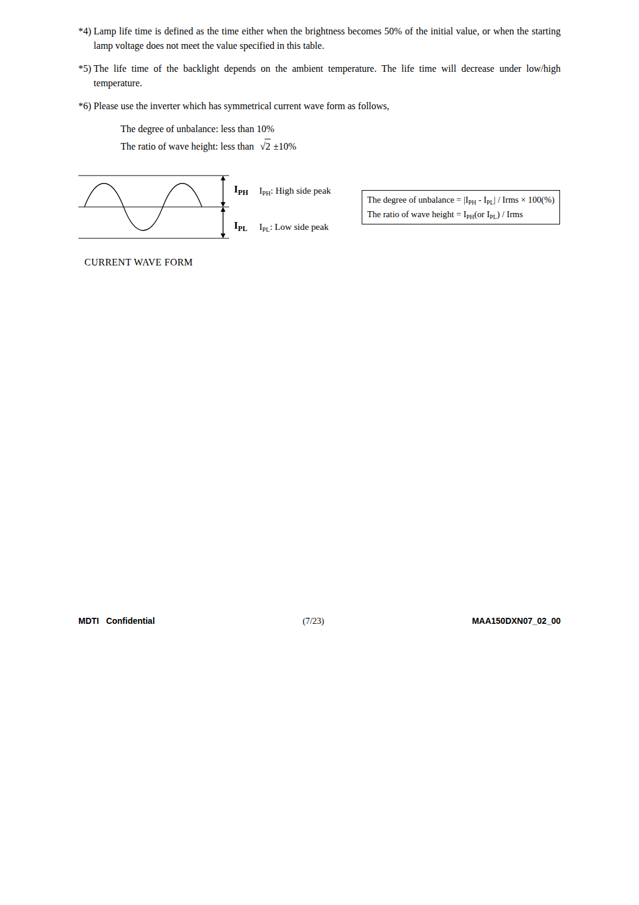*4)
Lamp life time is defined as the time either when the brightness becomes 50% of the initial value, or when the starting lamp voltage does not meet the value specified in this table.
*5)
The life time of the backlight depends on the ambient temperature. The life time will decrease under low/high temperature.
*6)
Please use the inverter which has symmetrical current wave form as follows,
The degree of unbalance: less than 10%
The ratio of wave height: less than 2 ±10%
IPH
IPL
IPH: High side peak
IPL: Low side peak
The degree of unbalance = |IPH - IPL| / Irms × 100(%)
The ratio of wave height = IPH(or IPL) / Irms
CURRENT WAVE FORM
MDTI Confidential
(7/23)
MAA150DXN07_02_00